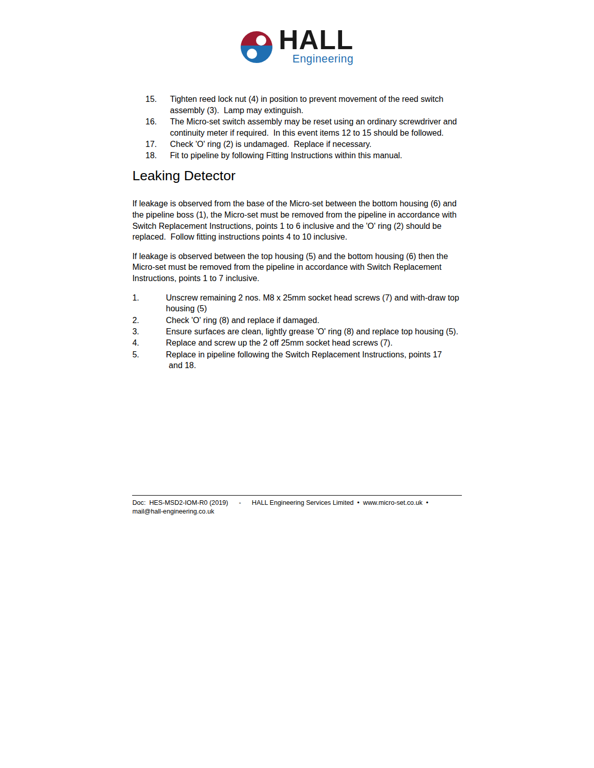HALL
Engineering
15. Tighten reed lock nut (4) in position to prevent movement of the reed switch assembly (3). Lamp may extinguish.
16. The Micro-set switch assembly may be reset using an ordinary screwdriver and continuity meter if required. In this event items 12 to 15 should be followed.
17. Check 'O' ring (2) is undamaged. Replace if necessary.
18. Fit to pipeline by following Fitting Instructions within this manual.
Leaking Detector
If leakage is observed from the base of the Micro-set between the bottom housing (6) and the pipeline boss (1), the Micro-set must be removed from the pipeline in accordance with Switch Replacement Instructions, points 1 to 6 inclusive and the 'O' ring (2) should be replaced. Follow fitting instructions points 4 to 10 inclusive.
If leakage is observed between the top housing (5) and the bottom housing (6) then the Micro-set must be removed from the pipeline in accordance with Switch Replacement Instructions, points 1 to 7 inclusive.
1. Unscrew remaining 2 nos. M8 x 25mm socket head screws (7) and with-draw top housing (5)
2. Check 'O' ring (8) and replace if damaged.
3. Ensure surfaces are clean, lightly grease 'O' ring (8) and replace top housing (5).
4. Replace and screw up the 2 off 25mm socket head screws (7).
5. Replace in pipeline following the Switch Replacement Instructions, points 17and 18.
Doc: HES-MSD2-IOM-R0 (2019) - HALL Engineering Services Limited • www.micro-set.co.uk • mail@hall-engineering.co.uk